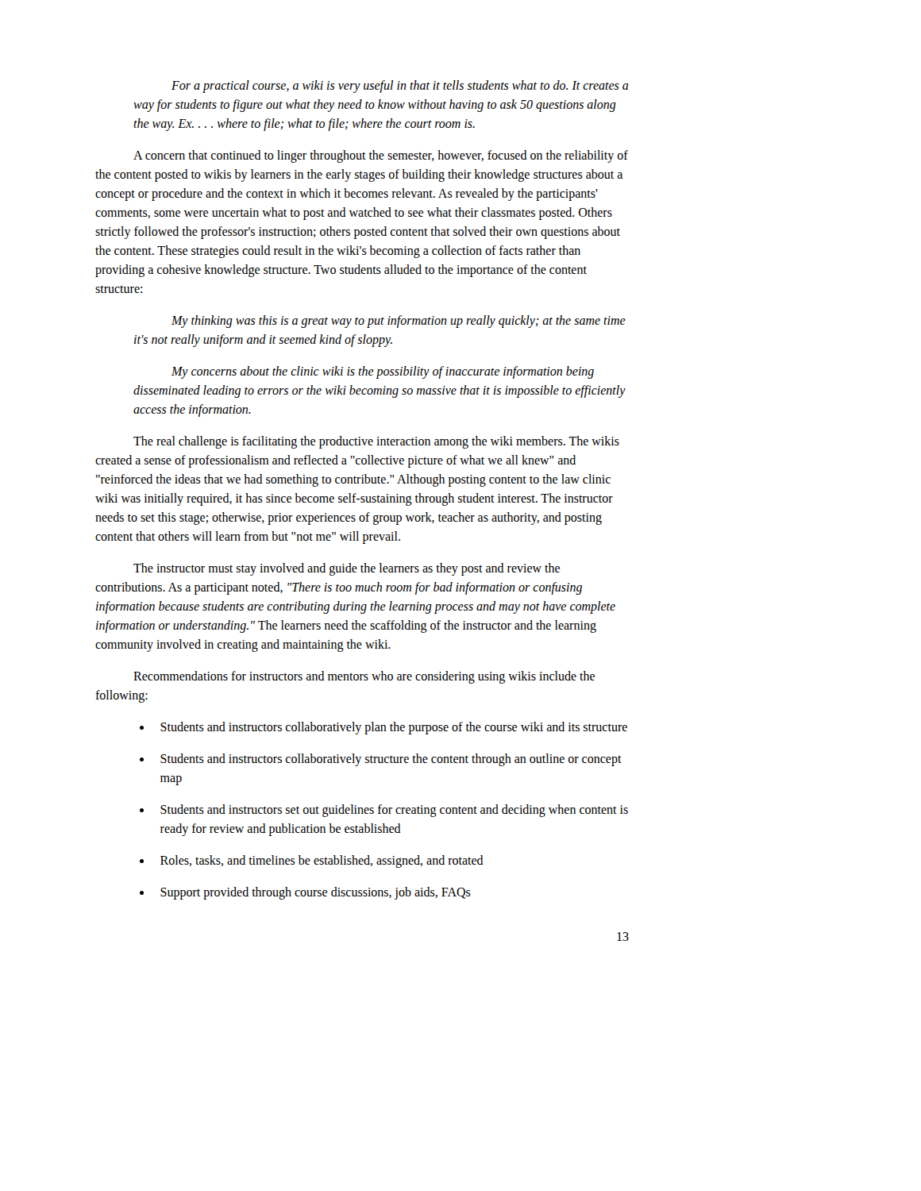For a practical course, a wiki is very useful in that it tells students what to do. It creates a way for students to figure out what they need to know without having to ask 50 questions along the way. Ex. . . . where to file; what to file; where the court room is.
A concern that continued to linger throughout the semester, however, focused on the reliability of the content posted to wikis by learners in the early stages of building their knowledge structures about a concept or procedure and the context in which it becomes relevant. As revealed by the participants' comments, some were uncertain what to post and watched to see what their classmates posted. Others strictly followed the professor's instruction; others posted content that solved their own questions about the content. These strategies could result in the wiki's becoming a collection of facts rather than providing a cohesive knowledge structure. Two students alluded to the importance of the content structure:
My thinking was this is a great way to put information up really quickly; at the same time it's not really uniform and it seemed kind of sloppy.
My concerns about the clinic wiki is the possibility of inaccurate information being disseminated leading to errors or the wiki becoming so massive that it is impossible to efficiently access the information.
The real challenge is facilitating the productive interaction among the wiki members. The wikis created a sense of professionalism and reflected a "collective picture of what we all knew" and "reinforced the ideas that we had something to contribute." Although posting content to the law clinic wiki was initially required, it has since become self-sustaining through student interest. The instructor needs to set this stage; otherwise, prior experiences of group work, teacher as authority, and posting content that others will learn from but "not me" will prevail.
The instructor must stay involved and guide the learners as they post and review the contributions. As a participant noted, "There is too much room for bad information or confusing information because students are contributing during the learning process and may not have complete information or understanding." The learners need the scaffolding of the instructor and the learning community involved in creating and maintaining the wiki.
Recommendations for instructors and mentors who are considering using wikis include the following:
Students and instructors collaboratively plan the purpose of the course wiki and its structure
Students and instructors collaboratively structure the content through an outline or concept map
Students and instructors set out guidelines for creating content and deciding when content is ready for review and publication be established
Roles, tasks, and timelines be established, assigned, and rotated
Support provided through course discussions, job aids, FAQs
13